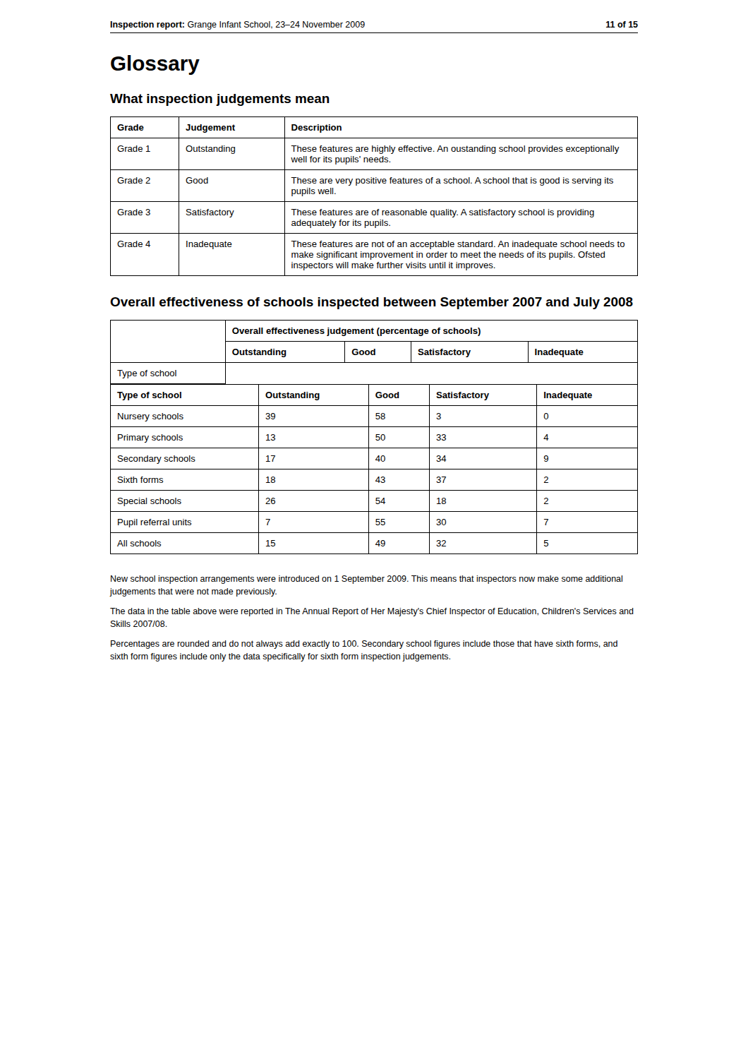Inspection report: Grange Infant School, 23–24 November 2009
11 of 15
Glossary
What inspection judgements mean
| Grade | Judgement | Description |
| --- | --- | --- |
| Grade 1 | Outstanding | These features are highly effective. An oustanding school provides exceptionally well for its pupils' needs. |
| Grade 2 | Good | These are very positive features of a school. A school that is good is serving its pupils well. |
| Grade 3 | Satisfactory | These features are of reasonable quality. A satisfactory school is providing adequately for its pupils. |
| Grade 4 | Inadequate | These features are not of an acceptable standard. An inadequate school needs to make significant improvement in order to meet the needs of its pupils. Ofsted inspectors will make further visits until it improves. |
Overall effectiveness of schools inspected between September 2007 and July 2008
| | Overall effectiveness judgement (percentage of schools) |
| --- | --- |
| Outstanding | Good | Satisfactory | Inadequate |
| Type of school | |
| Type of school | Outstanding | Good | Satisfactory | Inadequate |
| --- | --- | --- | --- | --- |
| Nursery schools | 39 | 58 | 3 | 0 |
| Primary schools | 13 | 50 | 33 | 4 |
| Secondary schools | 17 | 40 | 34 | 9 |
| Sixth forms | 18 | 43 | 37 | 2 |
| Special schools | 26 | 54 | 18 | 2 |
| Pupil referral units | 7 | 55 | 30 | 7 |
| All schools | 15 | 49 | 32 | 5 |
New school inspection arrangements were introduced on 1 September 2009. This means that inspectors now make some additional judgements that were not made previously.
The data in the table above were reported in The Annual Report of Her Majesty's Chief Inspector of Education, Children's Services and Skills 2007/08.
Percentages are rounded and do not always add exactly to 100. Secondary school figures include those that have sixth forms, and sixth form figures include only the data specifically for sixth form inspection judgements.